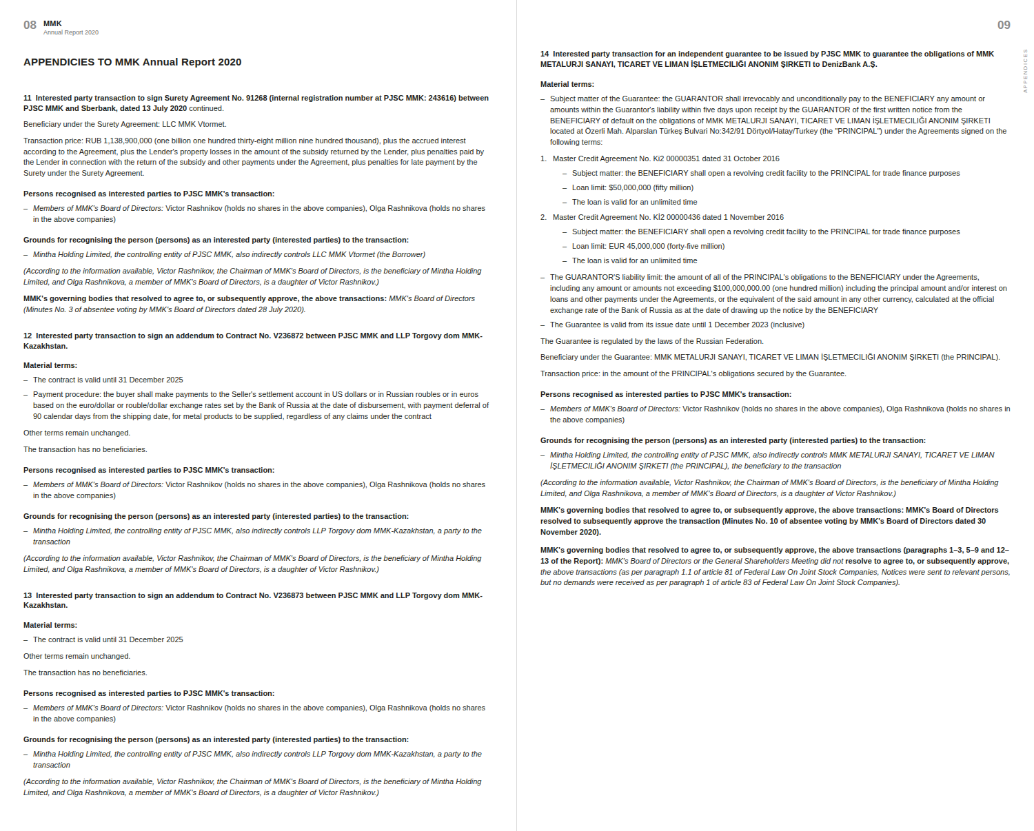08
MMK Annual Report 2020
APPENDICIES TO MMK Annual Report 2020
11 Interested party transaction to sign Surety Agreement No. 91268 (internal registration number at PJSC MMK: 243616) between PJSC MMK and Sberbank, dated 13 July 2020 continued.
Beneficiary under the Surety Agreement: LLC MMK Vtormet.
Transaction price: RUB 1,138,900,000 (one billion one hundred thirty-eight million nine hundred thousand), plus the accrued interest according to the Agreement, plus the Lender's property losses in the amount of the subsidy returned by the Lender, plus penalties paid by the Lender in connection with the return of the subsidy and other payments under the Agreement, plus penalties for late payment by the Surety under the Surety Agreement.
Persons recognised as interested parties to PJSC MMK's transaction:
Members of MMK's Board of Directors: Victor Rashnikov (holds no shares in the above companies), Olga Rashnikova (holds no shares in the above companies)
Grounds for recognising the person (persons) as an interested party (interested parties) to the transaction:
Mintha Holding Limited, the controlling entity of PJSC MMK, also indirectly controls LLC MMK Vtormet (the Borrower)
(According to the information available, Victor Rashnikov, the Chairman of MMK's Board of Directors, is the beneficiary of Mintha Holding Limited, and Olga Rashnikova, a member of MMK's Board of Directors, is a daughter of Victor Rashnikov.)
MMK's governing bodies that resolved to agree to, or subsequently approve, the above transactions: MMK's Board of Directors (Minutes No. 3 of absentee voting by MMK's Board of Directors dated 28 July 2020).
12 Interested party transaction to sign an addendum to Contract No. V236872 between PJSC MMK and LLP Torgovy dom MMK-Kazakhstan.
Material terms:
The contract is valid until 31 December 2025
Payment procedure: the buyer shall make payments to the Seller's settlement account in US dollars or in Russian roubles or in euros based on the euro/dollar or rouble/dollar exchange rates set by the Bank of Russia at the date of disbursement, with payment deferral of 90 calendar days from the shipping date, for metal products to be supplied, regardless of any claims under the contract
Other terms remain unchanged.
The transaction has no beneficiaries.
Persons recognised as interested parties to PJSC MMK's transaction:
Members of MMK's Board of Directors: Victor Rashnikov (holds no shares in the above companies), Olga Rashnikova (holds no shares in the above companies)
Grounds for recognising the person (persons) as an interested party (interested parties) to the transaction:
Mintha Holding Limited, the controlling entity of PJSC MMK, also indirectly controls LLP Torgovy dom MMK-Kazakhstan, a party to the transaction
(According to the information available, Victor Rashnikov, the Chairman of MMK's Board of Directors, is the beneficiary of Mintha Holding Limited, and Olga Rashnikova, a member of MMK's Board of Directors, is a daughter of Victor Rashnikov.)
13 Interested party transaction to sign an addendum to Contract No. V236873 between PJSC MMK and LLP Torgovy dom MMK-Kazakhstan.
Material terms:
The contract is valid until 31 December 2025
Other terms remain unchanged.
The transaction has no beneficiaries.
Persons recognised as interested parties to PJSC MMK's transaction:
Members of MMK's Board of Directors: Victor Rashnikov (holds no shares in the above companies), Olga Rashnikova (holds no shares in the above companies)
Grounds for recognising the person (persons) as an interested party (interested parties) to the transaction:
Mintha Holding Limited, the controlling entity of PJSC MMK, also indirectly controls LLP Torgovy dom MMK-Kazakhstan, a party to the transaction
(According to the information available, Victor Rashnikov, the Chairman of MMK's Board of Directors, is the beneficiary of Mintha Holding Limited, and Olga Rashnikova, a member of MMK's Board of Directors, is a daughter of Victor Rashnikov.)
09
Appendices
14 Interested party transaction for an independent guarantee to be issued by PJSC MMK to guarantee the obligations of MMK METALURJI SANAYI, TICARET VE LIMAN İŞLETMECILIĞI ANONIM ŞIRKETI to DenizBank A.Ş.
Material terms:
Subject matter of the Guarantee: the GUARANTOR shall irrevocably and unconditionally pay to the BENEFICIARY any amount or amounts within the Guarantor's liability within five days upon receipt by the GUARANTOR of the first written notice from the BENEFICIARY of default on the obligations of MMK METALURJI SANAYI, TICARET VE LIMAN İŞLETMECILIĞI ANONIM ŞIRKETI located at Özerli Mah. Alparslan Türkeş Bulvari No:342/91 Dörtyol/Hatay/Turkey (the "PRINCIPAL") under the Agreements signed on the following terms:
Master Credit Agreement No. Ki2 00000351 dated 31 October 2016
Subject matter: the BENEFICIARY shall open a revolving credit facility to the PRINCIPAL for trade finance purposes
Loan limit: $50,000,000 (fifty million)
The loan is valid for an unlimited time
Master Credit Agreement No. Kİ2 00000436 dated 1 November 2016
Subject matter: the BENEFICIARY shall open a revolving credit facility to the PRINCIPAL for trade finance purposes
Loan limit: EUR 45,000,000 (forty-five million)
The loan is valid for an unlimited time
The GUARANTOR'S liability limit: the amount of all of the PRINCIPAL's obligations to the BENEFICIARY under the Agreements, including any amount or amounts not exceeding $100,000,000.00 (one hundred million) including the principal amount and/or interest on loans and other payments under the Agreements, or the equivalent of the said amount in any other currency, calculated at the official exchange rate of the Bank of Russia as at the date of drawing up the notice by the BENEFICIARY
The Guarantee is valid from its issue date until 1 December 2023 (inclusive)
The Guarantee is regulated by the laws of the Russian Federation.
Beneficiary under the Guarantee: MMK METALURJI SANAYI, TICARET VE LIMAN İŞLETMECILIĞI ANONIM ŞIRKETI (the PRINCIPAL).
Transaction price: in the amount of the PRINCIPAL's obligations secured by the Guarantee.
Persons recognised as interested parties to PJSC MMK's transaction:
Members of MMK's Board of Directors: Victor Rashnikov (holds no shares in the above companies), Olga Rashnikova (holds no shares in the above companies)
Grounds for recognising the person (persons) as an interested party (interested parties) to the transaction:
Mintha Holding Limited, the controlling entity of PJSC MMK, also indirectly controls MMK METALURJI SANAYI, TICARET VE LIMAN İŞLETMECILIĞI ANONIM ŞIRKETI (the PRINCIPAL), the beneficiary to the transaction
(According to the information available, Victor Rashnikov, the Chairman of MMK's Board of Directors, is the beneficiary of Mintha Holding Limited, and Olga Rashnikova, a member of MMK's Board of Directors, is a daughter of Victor Rashnikov.)
MMK's governing bodies that resolved to agree to, or subsequently approve, the above transactions: MMK's Board of Directors resolved to subsequently approve the transaction (Minutes No. 10 of absentee voting by MMK's Board of Directors dated 30 November 2020).
MMK's governing bodies that resolved to agree to, or subsequently approve, the above transactions (paragraphs 1–3, 5–9 and 12–13 of the Report): MMK's Board of Directors or the General Shareholders Meeting did not resolve to agree to, or subsequently approve, the above transactions (as per paragraph 1.1 of article 81 of Federal Law On Joint Stock Companies, Notices were sent to relevant persons, but no demands were received as per paragraph 1 of article 83 of Federal Law On Joint Stock Companies).